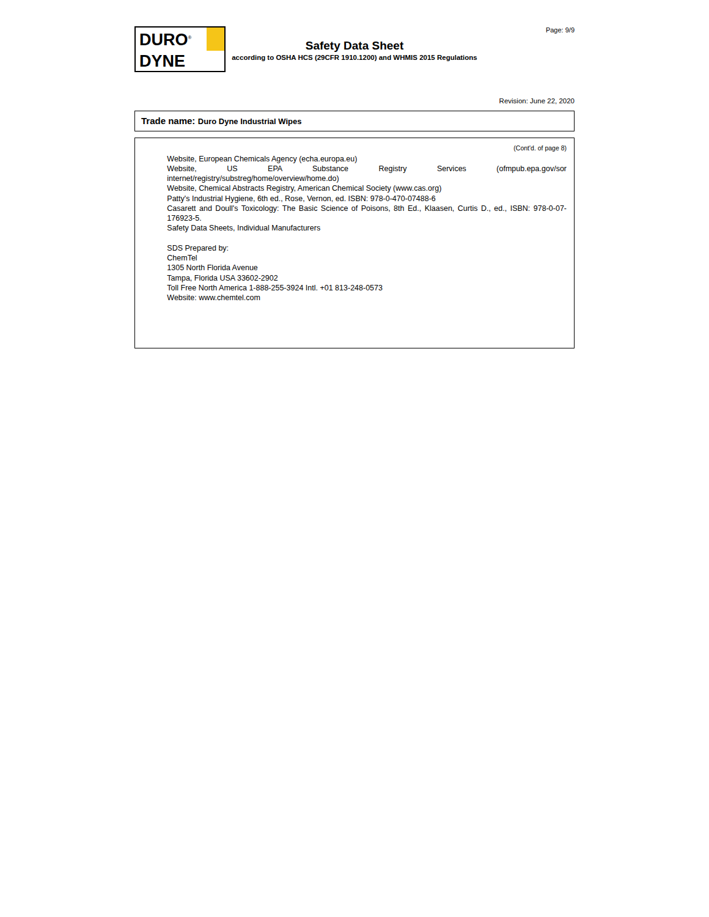DURO®
DYNE
Page: 9/9
Safety Data Sheet
according to OSHA HCS (29CFR 1910.1200) and WHMIS 2015 Regulations
Revision: June 22, 2020
Trade name: Duro Dyne Industrial Wipes
(Cont'd. of page 8)
Website, European Chemicals Agency (echa.europa.eu)
Website, US EPA Substance Registry Services (ofmpub.epa.gov/sor internet/registry/substreg/home/overview/home.do)
Website, Chemical Abstracts Registry, American Chemical Society (www.cas.org)
Patty's Industrial Hygiene, 6th ed., Rose, Vernon, ed. ISBN: 978-0-470-07488-6
Casarett and Doull's Toxicology: The Basic Science of Poisons, 8th Ed., Klaasen, Curtis D., ed., ISBN: 978-0-07-176923-5.
Safety Data Sheets, Individual Manufacturers
SDS Prepared by:
ChemTel
1305 North Florida Avenue
Tampa, Florida USA 33602-2902
Toll Free North America 1-888-255-3924 Intl. +01 813-248-0573
Website: www.chemtel.com